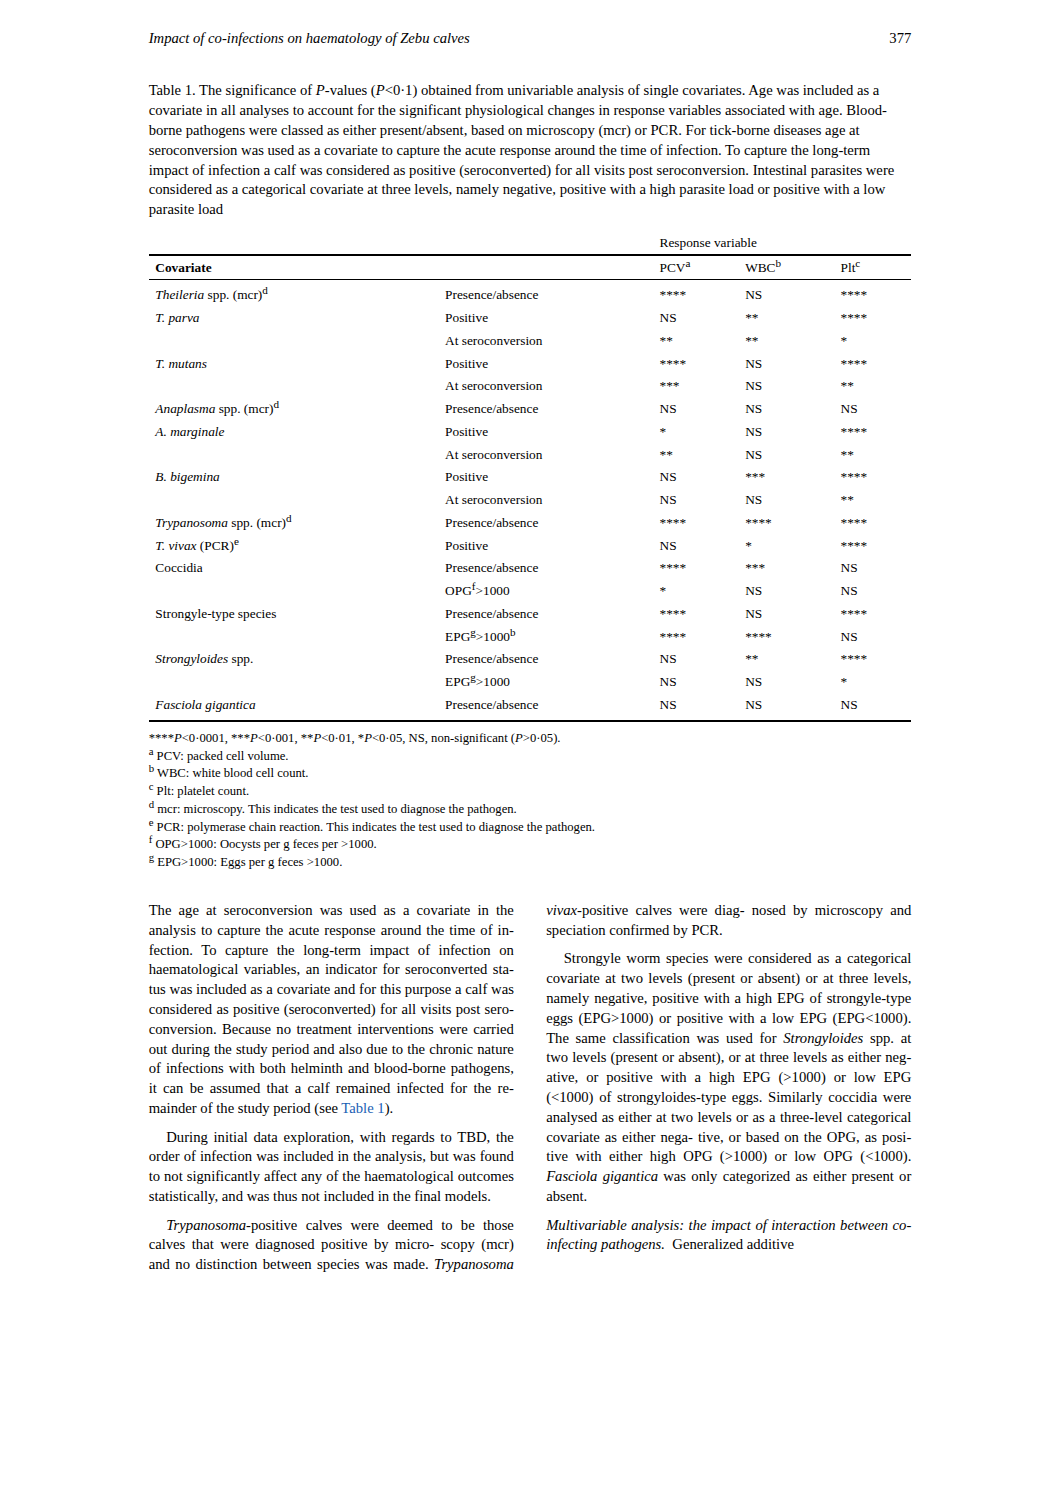Impact of co-infections on haematology of Zebu calves 377
Table 1. The significance of P -values ( P <0·1) obtained from univariable analysis of single covariates. Age was included as a covariate in all analyses to account for the significant physiological changes in response variables associated with age. Blood-borne pathogens were classed as either present/absent, based on microscopy (mcr) or PCR. For tick-borne diseases age at seroconversion was used as a covariate to capture the acute response around the time of infection. To capture the long-term impact of infection a calf was considered as positive (seroconverted) for all visits post seroconversion. Intestinal parasites were considered as a categorical covariate at three levels, namely negative, positive with a high parasite load or positive with a low parasite load
| | | Response variable |
| --- | --- | --- |
| Covariate | | PCV a | WBC b | Plt c |
| Theileria spp. (mcr) d | Presence/absence | **** | NS | **** |
| T. parva | Positive | NS | ** | **** |
| | At seroconversion | ** | ** | * |
| T. mutans | Positive | **** | NS | **** |
| | At seroconversion | *** | NS | ** |
| Anaplasma spp. (mcr) d | Presence/absence | NS | NS | NS |
| A. marginale | Positive | * | NS | **** |
| | At seroconversion | ** | NS | ** |
| B. bigemina | Positive | NS | *** | **** |
| | At seroconversion | NS | NS | ** |
| Trypanosoma spp. (mcr) d | Presence/absence | **** | **** | **** |
| T. vivax (PCR) e | Positive | NS | * | **** |
| Coccidia | Presence/absence | **** | *** | NS |
| | OPG f >1000 | * | NS | NS |
| Strongyle-type species | Presence/absence | **** | NS | **** |
| | EPG g >1000 b | **** | **** | NS |
| Strongyloides spp. | Presence/absence | NS | ** | **** |
| | EPG g >1000 | NS | NS | * |
| Fasciola gigantica | Presence/absence | NS | NS | NS |
****P<0·0001, ***P<0·001, **P<0·01, *P<0·05, NS, non-significant (P>0·05).
a PCV: packed cell volume.
b WBC: white blood cell count.
c Plt: platelet count.
d mcr: microscopy. This indicates the test used to diagnose the pathogen.
e PCR: polymerase chain reaction. This indicates the test used to diagnose the pathogen.
f OPG>1000: Oocysts per g feces per >1000.
g EPG>1000: Eggs per g feces >1000.
The age at seroconversion was used as a covariate in the analysis to capture the acute response around the time of infection. To capture the long-term impact of infection on haematological variables, an indicator for seroconverted status was included as a covariate and for this purpose a calf was considered as positive (seroconverted) for all visits post seroconversion. Because no treatment interventions were carried out during the study period and also due to the chronic nature of infections with both helminth and blood-borne pathogens, it can be assumed that a calf remained infected for the remainder of the study period (see Table 1).
During initial data exploration, with regards to TBD, the order of infection was included in the analysis, but was found to not significantly affect any of the haematological outcomes statistically, and was thus not included in the final models.
Trypanosoma-positive calves were deemed to be those calves that were diagnosed positive by micro- scopy (mcr) and no distinction between species was made. Trypanosoma vivax-positive calves were diag- nosed by microscopy and speciation confirmed by PCR.
Strongyle worm species were considered as a categorical covariate at two levels (present or absent) or at three levels, namely negative, positive with a high EPG of strongyle-type eggs (EPG>1000) or positive with a low EPG (EPG<1000). The same classification was used for Strongyloides spp. at two levels (present or absent), or at three levels as either negative, or positive with a high EPG (>1000) or low EPG (<1000) of strongyloides-type eggs. Similarly coccidia were analysed as either at two levels or as a three-level categorical covariate as either nega- tive, or based on the OPG, as positive with either high OPG (>1000) or low OPG (<1000). Fasciola gigantica was only categorized as either present or absent.
Multivariable analysis: the impact of interaction between co-infecting pathogens. Generalized additive